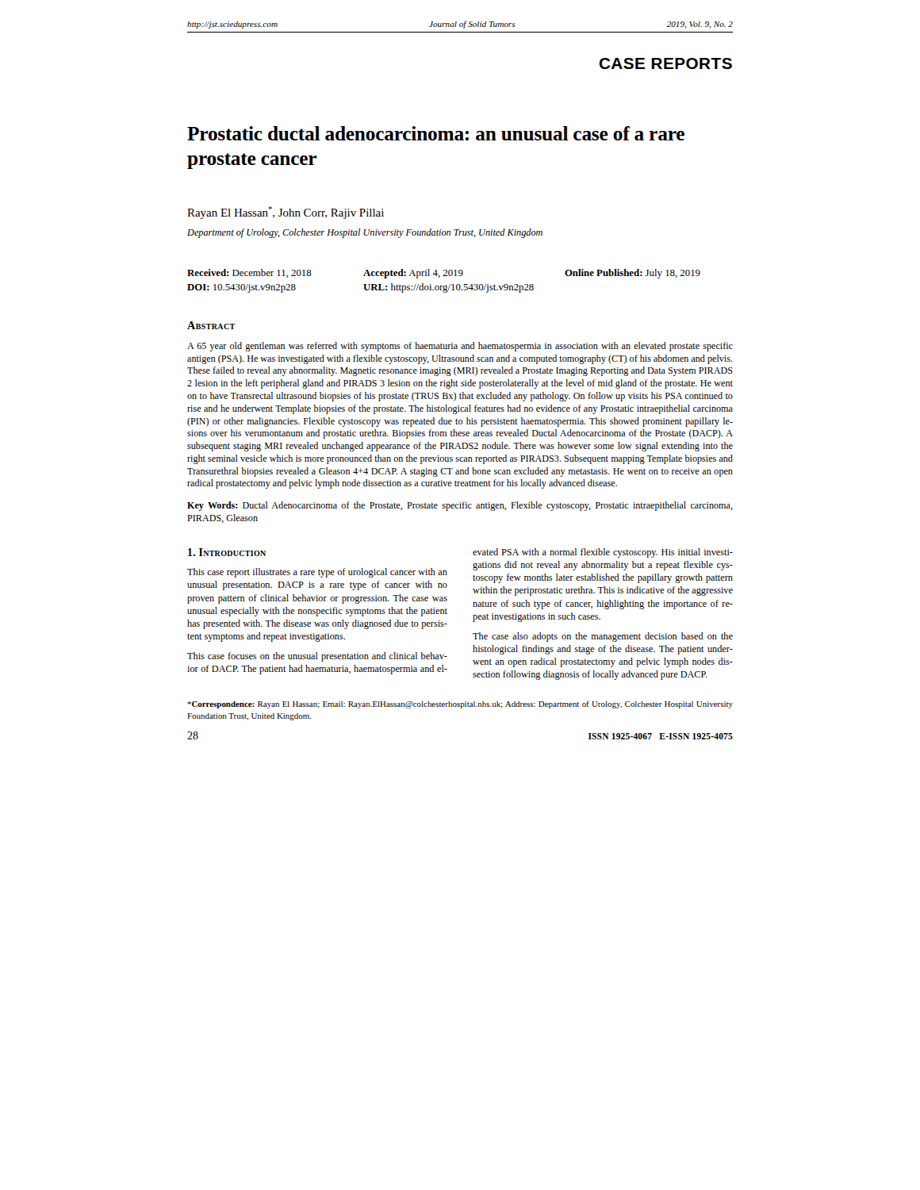http://jst.sciedupress.com Journal of Solid Tumors 2019, Vol. 9, No. 2
CASE REPORTS
Prostatic ductal adenocarcinoma: an unusual case of a rare prostate cancer
Rayan El Hassan*, John Corr, Rajiv Pillai
Department of Urology, Colchester Hospital University Foundation Trust, United Kingdom
Received: December 11, 2018
Accepted: April 4, 2019
Online Published: July 18, 2019
DOI: 10.5430/jst.v9n2p28
URL: https://doi.org/10.5430/jst.v9n2p28
Abstract
A 65 year old gentleman was referred with symptoms of haematuria and haematospermia in association with an elevated prostate specific antigen (PSA). He was investigated with a flexible cystoscopy, Ultrasound scan and a computed tomography (CT) of his abdomen and pelvis. These failed to reveal any abnormality. Magnetic resonance imaging (MRI) revealed a Prostate Imaging Reporting and Data System PIRADS 2 lesion in the left peripheral gland and PIRADS 3 lesion on the right side posterolaterally at the level of mid gland of the prostate. He went on to have Transrectal ultrasound biopsies of his prostate (TRUS Bx) that excluded any pathology. On follow up visits his PSA continued to rise and he underwent Template biopsies of the prostate. The histological features had no evidence of any Prostatic intraepithelial carcinoma (PIN) or other malignancies. Flexible cystoscopy was repeated due to his persistent haematospermia. This showed prominent papillary lesions over his verumontanum and prostatic urethra. Biopsies from these areas revealed Ductal Adenocarcinoma of the Prostate (DACP). A subsequent staging MRI revealed unchanged appearance of the PIRADS2 nodule. There was however some low signal extending into the right seminal vesicle which is more pronounced than on the previous scan reported as PIRADS3. Subsequent mapping Template biopsies and Transurethral biopsies revealed a Gleason 4+4 DCAP. A staging CT and bone scan excluded any metastasis. He went on to receive an open radical prostatectomy and pelvic lymph node dissection as a curative treatment for his locally advanced disease.
Key Words: Ductal Adenocarcinoma of the Prostate, Prostate specific antigen, Flexible cystoscopy, Prostatic intraepithelial carcinoma, PIRADS, Gleason
1. Introduction
This case report illustrates a rare type of urological cancer with an unusual presentation. DACP is a rare type of cancer with no proven pattern of clinical behavior or progression. The case was unusual especially with the nonspecific symptoms that the patient has presented with. The disease was only diagnosed due to persistent symptoms and repeat investigations.
This case focuses on the unusual presentation and clinical behavior of DACP. The patient had haematuria, haematospermia and elevated PSA with a normal flexible cystoscopy. His initial investigations did not reveal any abnormality but a repeat flexible cystoscopy few months later established the papillary growth pattern within the periprostatic urethra. This is indicative of the aggressive nature of such type of cancer, highlighting the importance of repeat investigations in such cases.
The case also adopts on the management decision based on the histological findings and stage of the disease. The patient underwent an open radical prostatectomy and pelvic lymph nodes dissection following diagnosis of locally advanced pure DACP.
*Correspondence: Rayan El Hassan; Email: Rayan.ElHassan@colchesterhospital.nhs.uk; Address: Department of Urology, Colchester Hospital University Foundation Trust, United Kingdom.
28 ISSN 1925-4067 E-ISSN 1925-4075